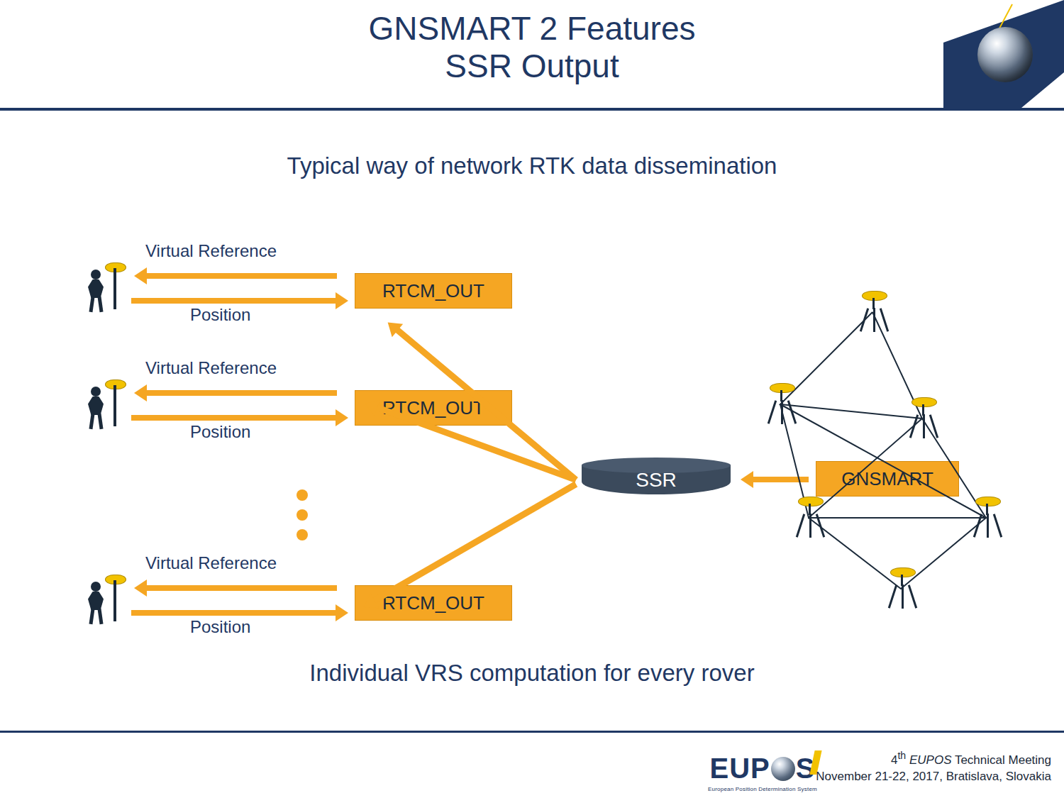GNSMART 2 FeaturesSSR Output
Typical way of network RTK data dissemination
Virtual Reference
Position
RTCM_OUT
Virtual Reference
Position
RTCM_OUT
Virtual Reference
Position
RTCM_OUT
SSR
GNSMART
Individual VRS computation for every rover
EUP S
European Position Determination System
4th EUPOS Technical Meeting
November 21-22, 2017, Bratislava, Slovakia